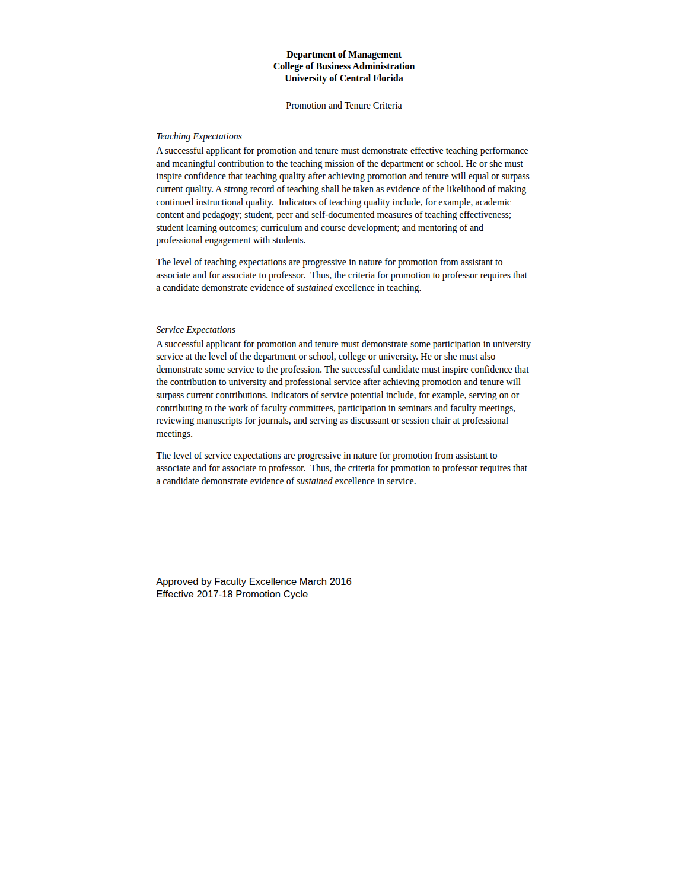Department of Management College of Business Administration University of Central Florida
Promotion and Tenure Criteria
Teaching Expectations
A successful applicant for promotion and tenure must demonstrate effective teaching performance and meaningful contribution to the teaching mission of the department or school. He or she must inspire confidence that teaching quality after achieving promotion and tenure will equal or surpass current quality. A strong record of teaching shall be taken as evidence of the likelihood of making continued instructional quality. Indicators of teaching quality include, for example, academic content and pedagogy; student, peer and self-documented measures of teaching effectiveness; student learning outcomes; curriculum and course development; and mentoring of and professional engagement with students.
The level of teaching expectations are progressive in nature for promotion from assistant to associate and for associate to professor. Thus, the criteria for promotion to professor requires that a candidate demonstrate evidence of sustained excellence in teaching.
Service Expectations
A successful applicant for promotion and tenure must demonstrate some participation in university service at the level of the department or school, college or university. He or she must also demonstrate some service to the profession. The successful candidate must inspire confidence that the contribution to university and professional service after achieving promotion and tenure will surpass current contributions. Indicators of service potential include, for example, serving on or contributing to the work of faculty committees, participation in seminars and faculty meetings, reviewing manuscripts for journals, and serving as discussant or session chair at professional meetings.
The level of service expectations are progressive in nature for promotion from assistant to associate and for associate to professor. Thus, the criteria for promotion to professor requires that a candidate demonstrate evidence of sustained excellence in service.
Approved by Faculty Excellence March 2016 Effective 2017-18 Promotion Cycle